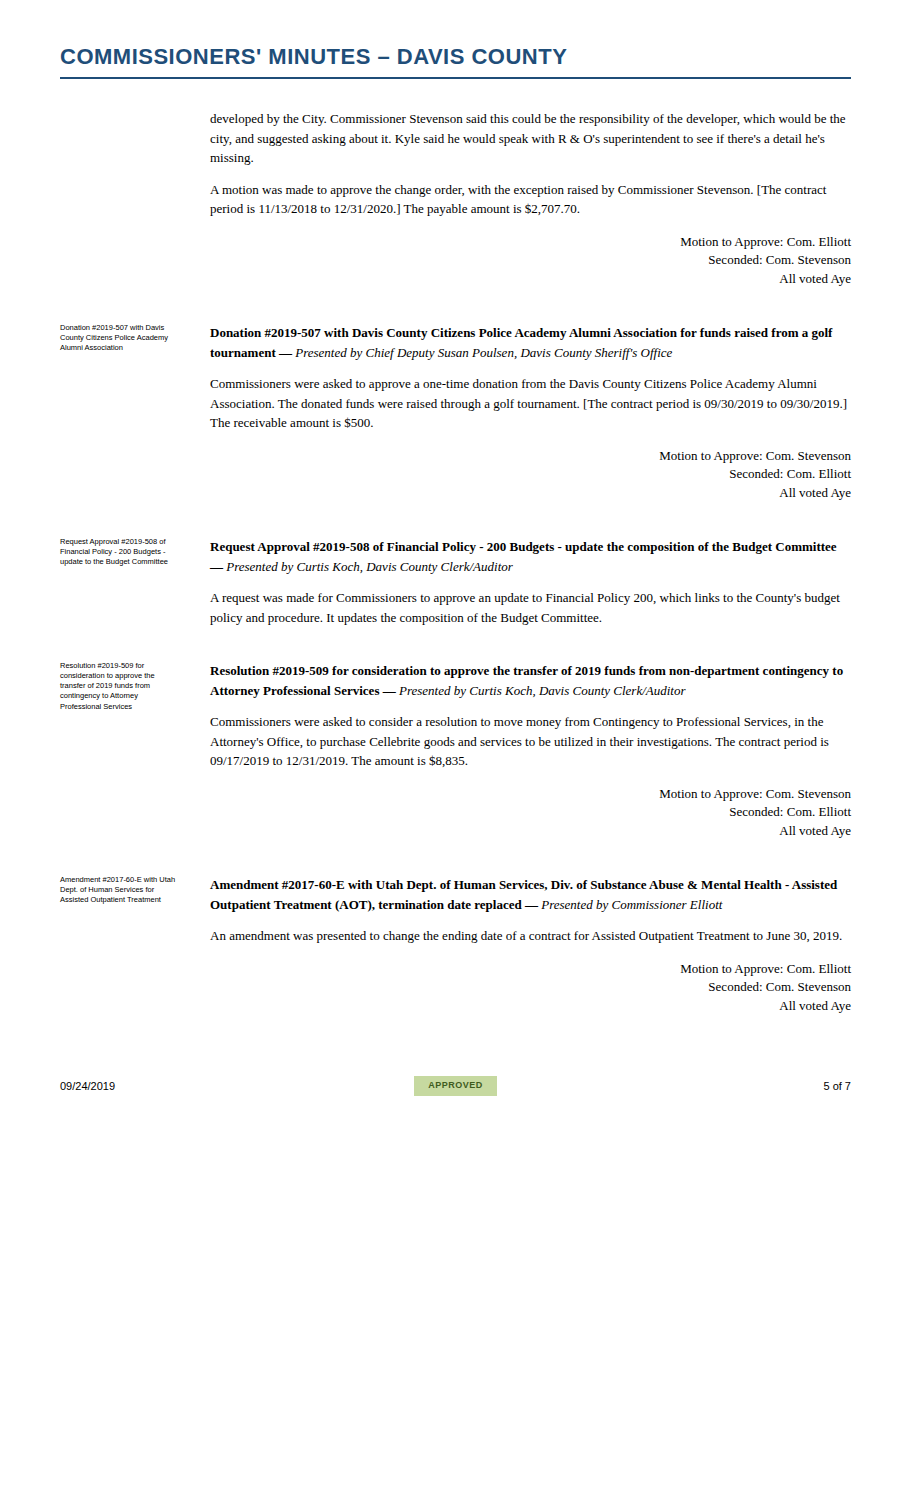COMMISSIONERS' MINUTES – DAVIS COUNTY
developed by the City. Commissioner Stevenson said this could be the responsibility of the developer, which would be the city, and suggested asking about it. Kyle said he would speak with R & O's superintendent to see if there's a detail he's missing.
A motion was made to approve the change order, with the exception raised by Commissioner Stevenson. [The contract period is 11/13/2018 to 12/31/2020.] The payable amount is $2,707.70.
Motion to Approve: Com. Elliott
Seconded: Com. Stevenson
All voted Aye
Donation #2019-507 with Davis County Citizens Police Academy Alumni Association
Donation #2019-507 with Davis County Citizens Police Academy Alumni Association for funds raised from a golf tournament — Presented by Chief Deputy Susan Poulsen, Davis County Sheriff's Office
Commissioners were asked to approve a one-time donation from the Davis County Citizens Police Academy Alumni Association. The donated funds were raised through a golf tournament. [The contract period is 09/30/2019 to 09/30/2019.] The receivable amount is $500.
Motion to Approve: Com. Stevenson
Seconded: Com. Elliott
All voted Aye
Request Approval #2019-508 of Financial Policy - 200 Budgets - update to the Budget Committee
Request Approval #2019-508 of Financial Policy - 200 Budgets - update the composition of the Budget Committee — Presented by Curtis Koch, Davis County Clerk/Auditor
A request was made for Commissioners to approve an update to Financial Policy 200, which links to the County's budget policy and procedure. It updates the composition of the Budget Committee.
Resolution #2019-509 for consideration to approve the transfer of 2019 funds from contingency to Attorney Professional Services
Resolution #2019-509 for consideration to approve the transfer of 2019 funds from non-department contingency to Attorney Professional Services — Presented by Curtis Koch, Davis County Clerk/Auditor
Commissioners were asked to consider a resolution to move money from Contingency to Professional Services, in the Attorney's Office, to purchase Cellebrite goods and services to be utilized in their investigations. The contract period is 09/17/2019 to 12/31/2019. The amount is $8,835.
Motion to Approve: Com. Stevenson
Seconded: Com. Elliott
All voted Aye
Amendment #2017-60-E with Utah Dept. of Human Services for Assisted Outpatient Treatment
Amendment #2017-60-E with Utah Dept. of Human Services, Div. of Substance Abuse & Mental Health - Assisted Outpatient Treatment (AOT), termination date replaced — Presented by Commissioner Elliott
An amendment was presented to change the ending date of a contract for Assisted Outpatient Treatment to June 30, 2019.
Motion to Approve: Com. Elliott
Seconded: Com. Stevenson
All voted Aye
09/24/2019
APPROVED
5 of 7